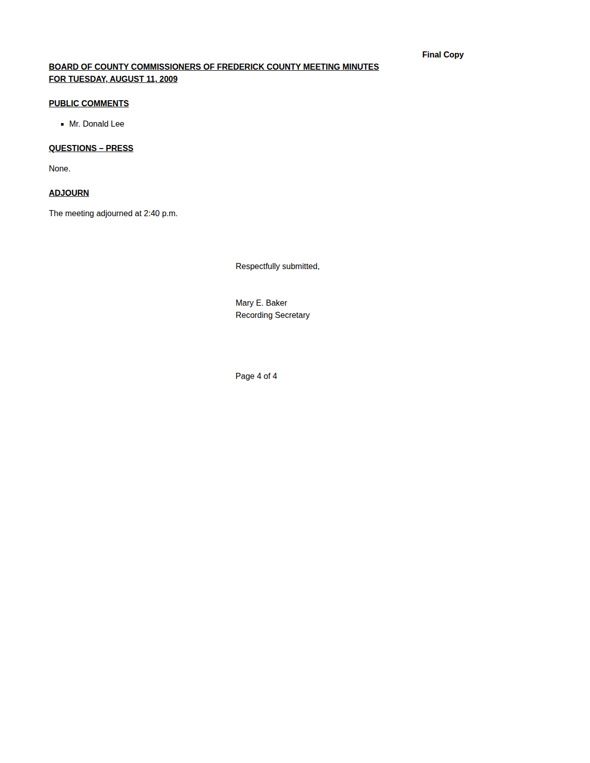Final Copy
BOARD OF COUNTY COMMISSIONERS OF FREDERICK COUNTY MEETING MINUTES
FOR TUESDAY, AUGUST 11, 2009
PUBLIC COMMENTS
Mr. Donald Lee
QUESTIONS – PRESS
None.
ADJOURN
The meeting adjourned at 2:40 p.m.
Respectfully submitted,
Mary E. Baker
Recording Secretary
Page 4 of 4